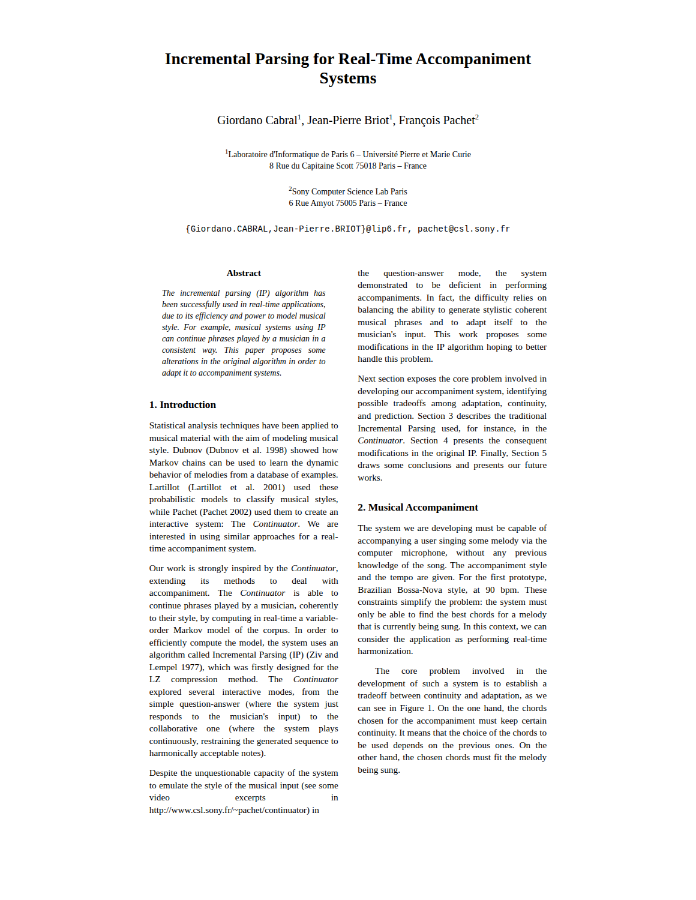Incremental Parsing for Real-Time Accompaniment Systems
Giordano Cabral1, Jean-Pierre Briot1, François Pachet2
1Laboratoire d'Informatique de Paris 6 – Université Pierre et Marie Curie
8 Rue du Capitaine Scott 75018 Paris – France
2Sony Computer Science Lab Paris
6 Rue Amyot 75005 Paris – France
{Giordano.CABRAL,Jean-Pierre.BRIOT}@lip6.fr, pachet@csl.sony.fr
Abstract
The incremental parsing (IP) algorithm has been successfully used in real-time applications, due to its efficiency and power to model musical style. For example, musical systems using IP can continue phrases played by a musician in a consistent way. This paper proposes some alterations in the original algorithm in order to adapt it to accompaniment systems.
1. Introduction
Statistical analysis techniques have been applied to musical material with the aim of modeling musical style. Dubnov (Dubnov et al. 1998) showed how Markov chains can be used to learn the dynamic behavior of melodies from a database of examples. Lartillot (Lartillot et al. 2001) used these probabilistic models to classify musical styles, while Pachet (Pachet 2002) used them to create an interactive system: The Continuator. We are interested in using similar approaches for a real-time accompaniment system.
Our work is strongly inspired by the Continuator, extending its methods to deal with accompaniment. The Continuator is able to continue phrases played by a musician, coherently to their style, by computing in real-time a variable-order Markov model of the corpus. In order to efficiently compute the model, the system uses an algorithm called Incremental Parsing (IP) (Ziv and Lempel 1977), which was firstly designed for the LZ compression method. The Continuator explored several interactive modes, from the simple question-answer (where the system just responds to the musician's input) to the collaborative one (where the system plays continuously, restraining the generated sequence to harmonically acceptable notes).
Despite the unquestionable capacity of the system to emulate the style of the musical input (see some video excerpts in http://www.csl.sony.fr/~pachet/continuator) in
the question-answer mode, the system demonstrated to be deficient in performing accompaniments. In fact, the difficulty relies on balancing the ability to generate stylistic coherent musical phrases and to adapt itself to the musician's input. This work proposes some modifications in the IP algorithm hoping to better handle this problem.
Next section exposes the core problem involved in developing our accompaniment system, identifying possible tradeoffs among adaptation, continuity, and prediction. Section 3 describes the traditional Incremental Parsing used, for instance, in the Continuator. Section 4 presents the consequent modifications in the original IP. Finally, Section 5 draws some conclusions and presents our future works.
2. Musical Accompaniment
The system we are developing must be capable of accompanying a user singing some melody via the computer microphone, without any previous knowledge of the song. The accompaniment style and the tempo are given. For the first prototype, Brazilian Bossa-Nova style, at 90 bpm. These constraints simplify the problem: the system must only be able to find the best chords for a melody that is currently being sung. In this context, we can consider the application as performing real-time harmonization.
The core problem involved in the development of such a system is to establish a tradeoff between continuity and adaptation, as we can see in Figure 1. On the one hand, the chords chosen for the accompaniment must keep certain continuity. It means that the choice of the chords to be used depends on the previous ones. On the other hand, the chosen chords must fit the melody being sung.